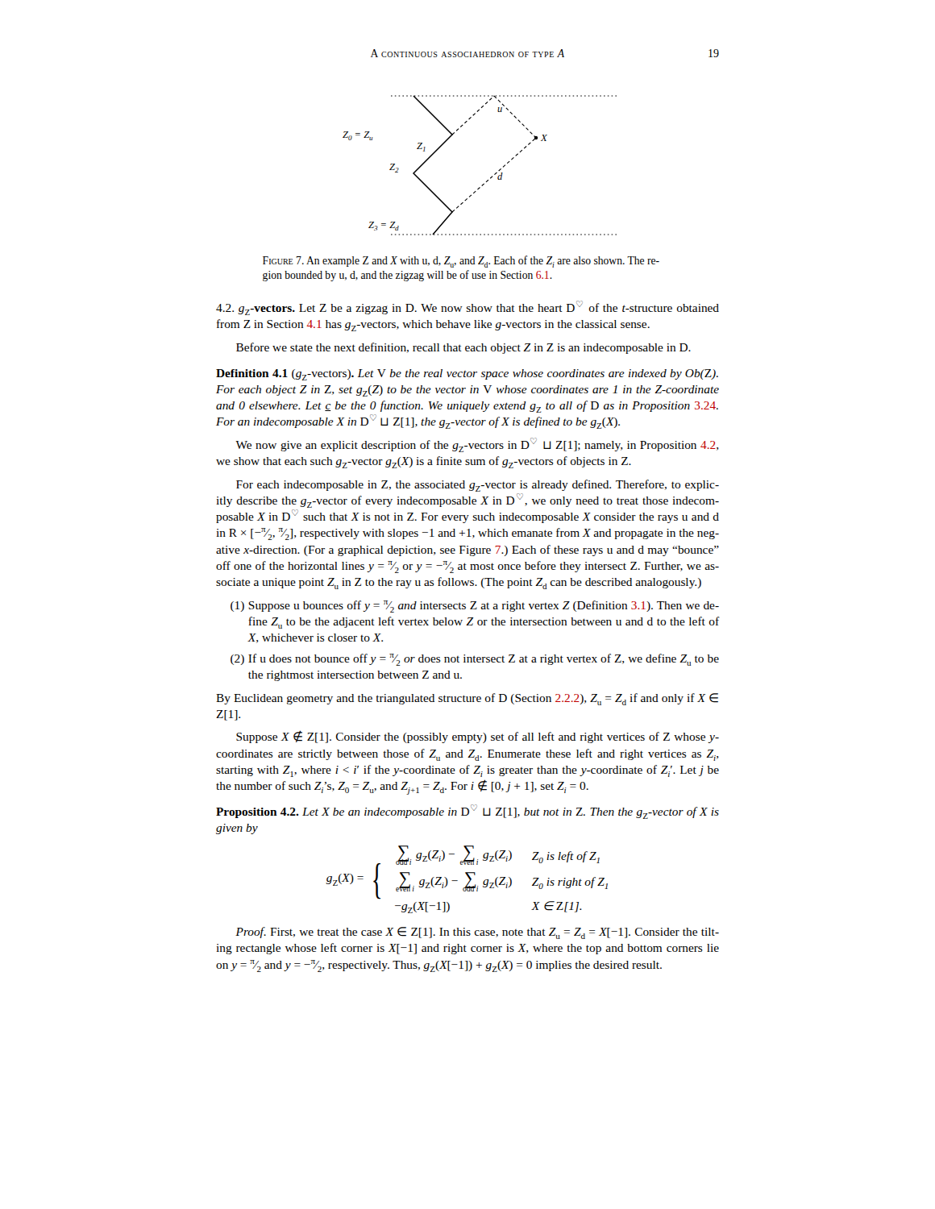A continuous associahedron of type A 19
X u d Z0 = Zu Z1 Z2 Z3 = Zd
Figure 7. An example Z and X with u, d, Zu, and Zd. Each of the Zi are also shown. The region bounded by u, d, and the zigzag will be of use in Section 6.1.
4.2. gZ-vectors. Let Z be a zigzag in D. We now show that the heart D♡ of the t-structure obtained from Z in Section 4.1 has gZ-vectors, which behave like g-vectors in the classical sense.
Before we state the next definition, recall that each object Z in Z is an indecomposable in D.
Definition 4.1 (gZ-vectors). Let V be the real vector space whose coordinates are indexed by Ob(Z). For each object Z in Z, set gZ(Z) to be the vector in V whose coordinates are 1 in the Z-coordinate and 0 elsewhere. Let c be the 0 function. We uniquely extend gZ to all of D as in Proposition 3.24. For an indecomposable X in D♡ ⊔ Z[1], the gZ-vector of X is defined to be gZ(X).
We now give an explicit description of the gZ-vectors in D♡ ⊔ Z[1]; namely, in Proposition 4.2, we show that each such gZ-vector gZ(X) is a finite sum of gZ-vectors of objects in Z.
For each indecomposable in Z, the associated gZ-vector is already defined. Therefore, to explicitly describe the gZ-vector of every indecomposable X in D♡, we only need to treat those indecomposable X in D♡ such that X is not in Z. For every such indecomposable X consider the rays u and d in R × [−π⁄2, π⁄2], respectively with slopes −1 and +1, which emanate from X and propagate in the negative x-direction. (For a graphical depiction, see Figure 7.) Each of these rays u and d may “bounce” off one of the horizontal lines y = π⁄2 or y = −π⁄2 at most once before they intersect Z. Further, we associate a unique point Zu in Z to the ray u as follows. (The point Zd can be described analogously.)
Suppose u bounces off y = π⁄2 and intersects Z at a right vertex Z (Definition 3.1). Then we define Zu to be the adjacent left vertex below Z or the intersection between u and d to the left of X, whichever is closer to X.
If u does not bounce off y = π⁄2 or does not intersect Z at a right vertex of Z, we define Zu to be the rightmost intersection between Z and u.
By Euclidean geometry and the triangulated structure of D (Section 2.2.2), Zu = Zd if and only if X ∈ Z[1].
Suppose X ∉ Z[1]. Consider the (possibly empty) set of all left and right vertices of Z whose y-coordinates are strictly between those of Zu and Zd. Enumerate these left and right vertices as Zi, starting with Z1, where i < i′ if the y-coordinate of Zi is greater than the y-coordinate of Zi′. Let j be the number of such Zi’s, Z0 = Zu, and Zj+1 = Zd. For i ∉ [0, j + 1], set Zi = 0.
Proposition 4.2. Let X be an indecomposable in D♡ ⊔ Z[1], but not in Z. Then the gZ-vector of X is given by
gZ(X) = { ∑odd i gZ(Zi) − ∑even i gZ(Zi) Z0 is left of Z1 ∑even i gZ(Zi) − ∑odd i gZ(Zi) Z0 is right of Z1 −gZ(X[−1]) X ∈ Z[1].
Proof. First, we treat the case X ∈ Z[1]. In this case, note that Zu = Zd = X[−1]. Consider the tilting rectangle whose left corner is X[−1] and right corner is X, where the top and bottom corners lie on y = π⁄2 and y = −π⁄2, respectively. Thus, gZ(X[−1]) + gZ(X) = 0 implies the desired result.